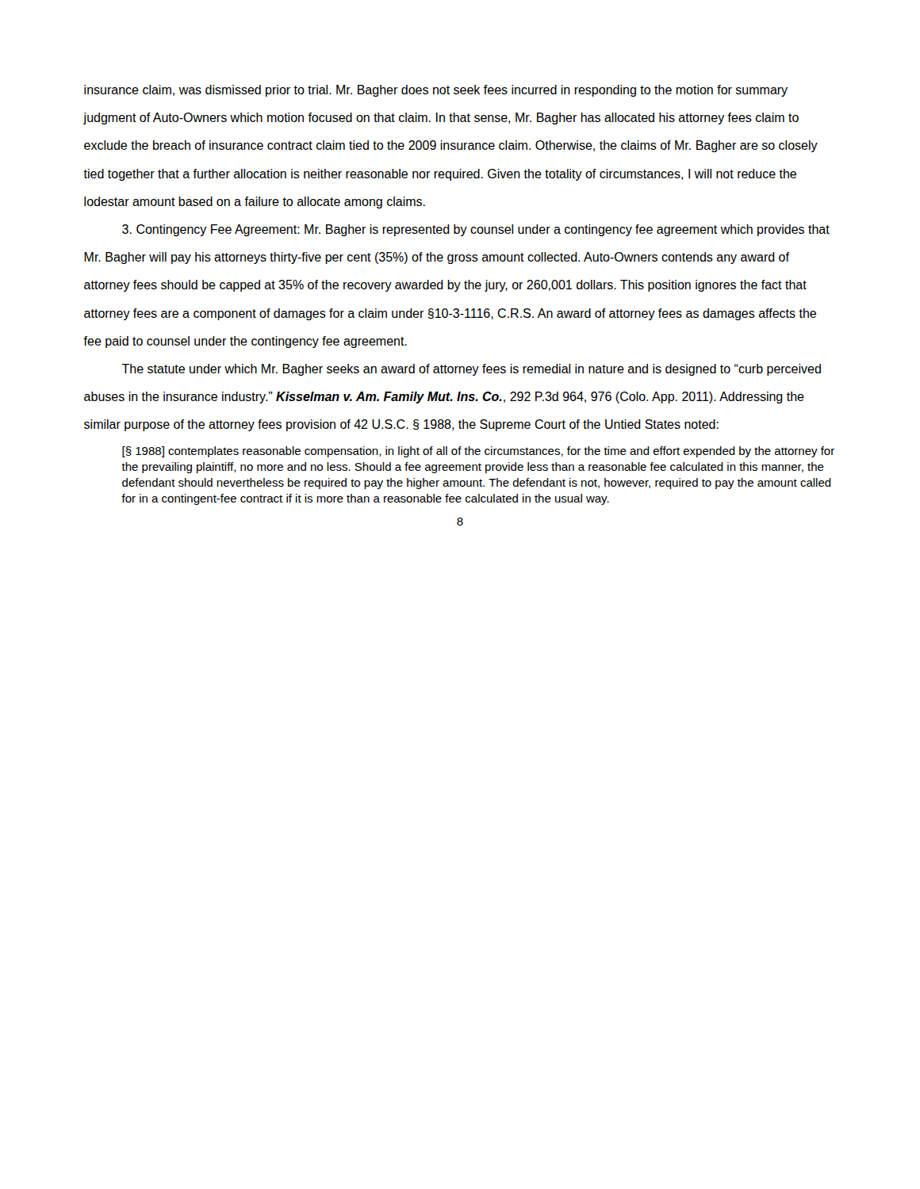insurance claim, was dismissed prior to trial. Mr. Bagher does not seek fees incurred in responding to the motion for summary judgment of Auto-Owners which motion focused on that claim. In that sense, Mr. Bagher has allocated his attorney fees claim to exclude the breach of insurance contract claim tied to the 2009 insurance claim. Otherwise, the claims of Mr. Bagher are so closely tied together that a further allocation is neither reasonable nor required. Given the totality of circumstances, I will not reduce the lodestar amount based on a failure to allocate among claims.
3. Contingency Fee Agreement: Mr. Bagher is represented by counsel under a contingency fee agreement which provides that Mr. Bagher will pay his attorneys thirty-five per cent (35%) of the gross amount collected. Auto-Owners contends any award of attorney fees should be capped at 35% of the recovery awarded by the jury, or 260,001 dollars. This position ignores the fact that attorney fees are a component of damages for a claim under §10-3-1116, C.R.S. An award of attorney fees as damages affects the fee paid to counsel under the contingency fee agreement.
The statute under which Mr. Bagher seeks an award of attorney fees is remedial in nature and is designed to “curb perceived abuses in the insurance industry.” Kisselman v. Am. Family Mut. Ins. Co., 292 P.3d 964, 976 (Colo. App. 2011). Addressing the similar purpose of the attorney fees provision of 42 U.S.C. § 1988, the Supreme Court of the Untied States noted:
[§ 1988] contemplates reasonable compensation, in light of all of the circumstances, for the time and effort expended by the attorney for the prevailing plaintiff, no more and no less. Should a fee agreement provide less than a reasonable fee calculated in this manner, the defendant should nevertheless be required to pay the higher amount. The defendant is not, however, required to pay the amount called for in a contingent-fee contract if it is more than a reasonable fee calculated in the usual way.
8